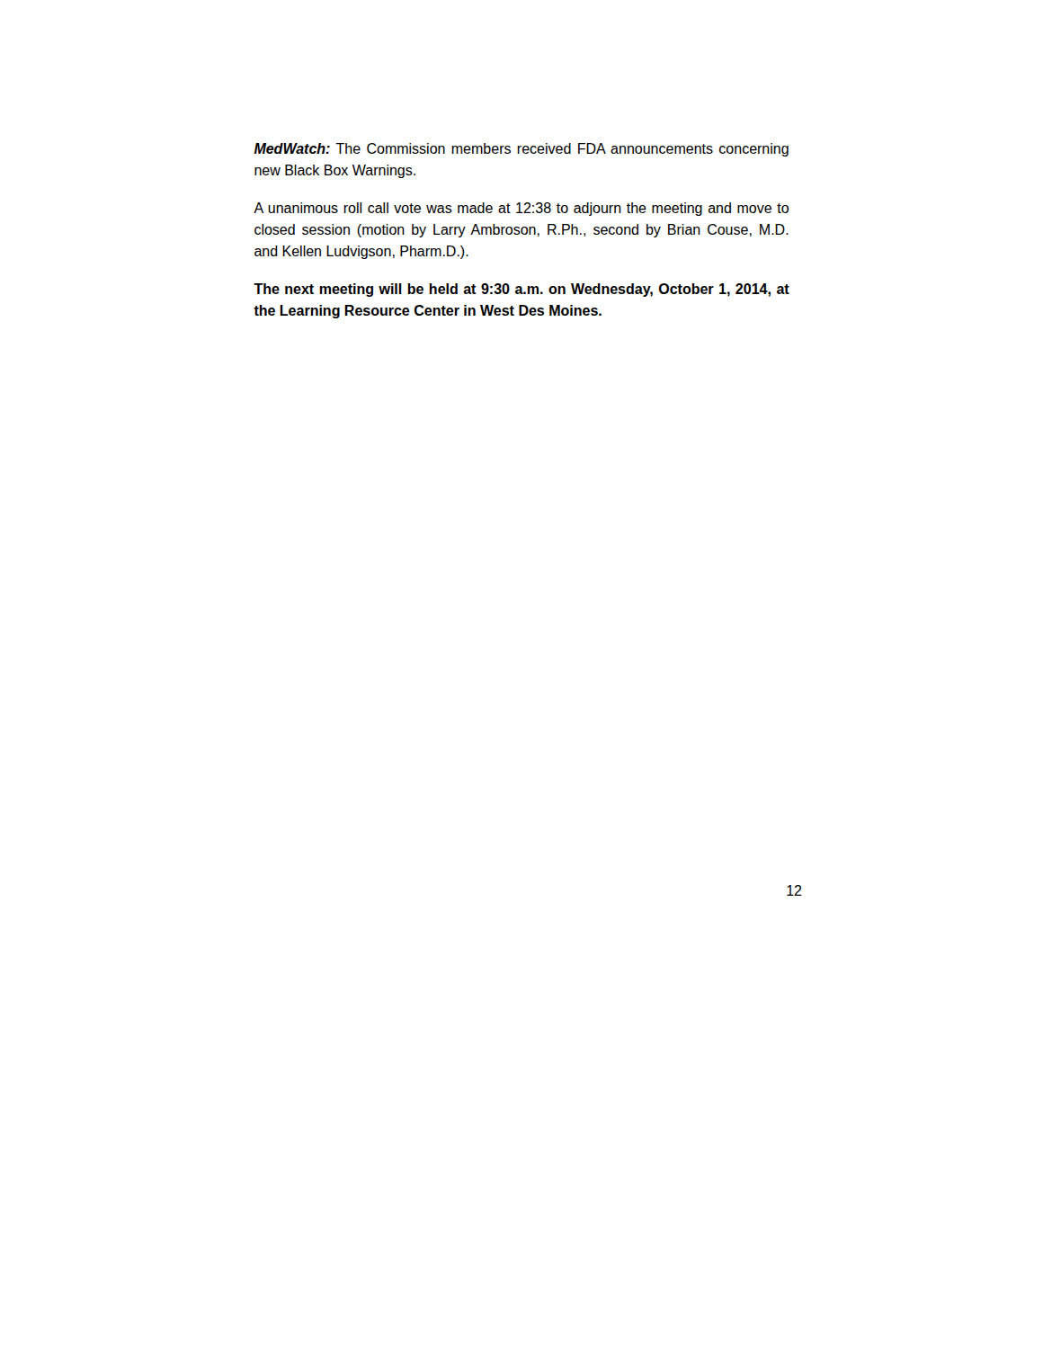MedWatch: The Commission members received FDA announcements concerning new Black Box Warnings.
A unanimous roll call vote was made at 12:38 to adjourn the meeting and move to closed session (motion by Larry Ambroson, R.Ph., second by Brian Couse, M.D. and Kellen Ludvigson, Pharm.D.).
The next meeting will be held at 9:30 a.m. on Wednesday, October 1, 2014, at the Learning Resource Center in West Des Moines.
12